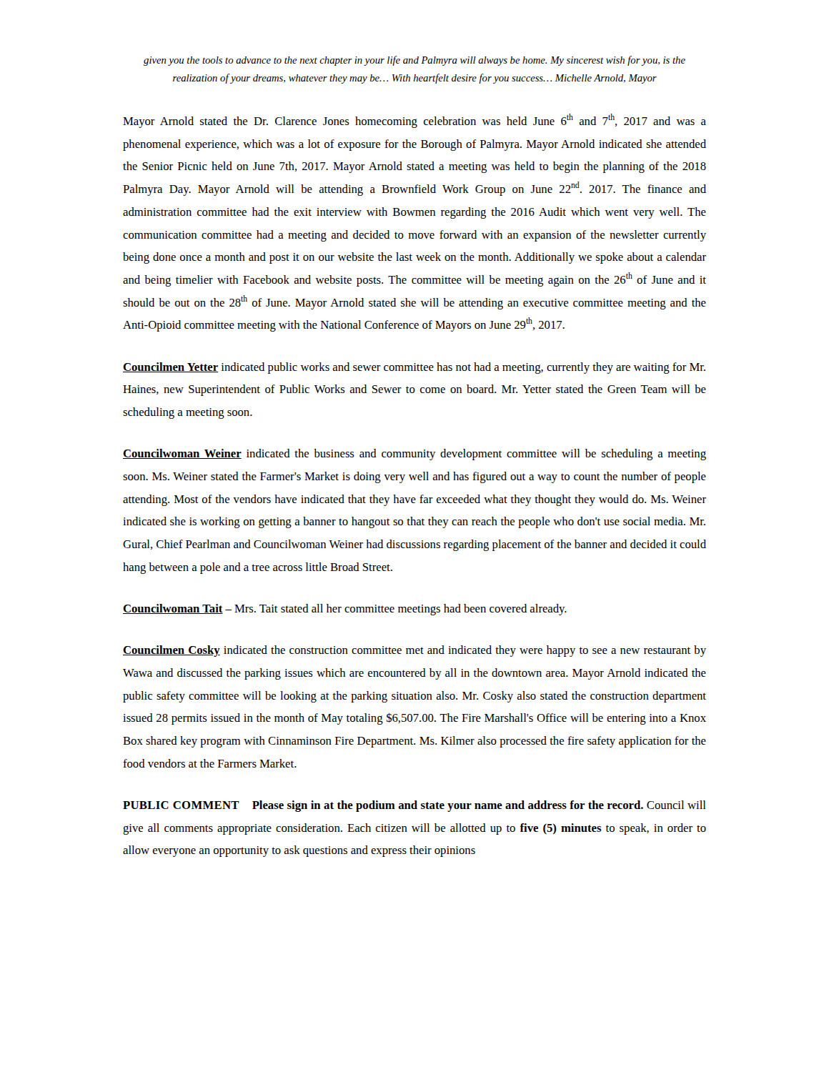given you the tools to advance to the next chapter in your life and Palmyra will always be home. My sincerest wish for you, is the realization of your dreams, whatever they may be… With heartfelt desire for you success… Michelle Arnold, Mayor
Mayor Arnold stated the Dr. Clarence Jones homecoming celebration was held June 6th and 7th, 2017 and was a phenomenal experience, which was a lot of exposure for the Borough of Palmyra. Mayor Arnold indicated she attended the Senior Picnic held on June 7th, 2017. Mayor Arnold stated a meeting was held to begin the planning of the 2018 Palmyra Day. Mayor Arnold will be attending a Brownfield Work Group on June 22nd. 2017. The finance and administration committee had the exit interview with Bowmen regarding the 2016 Audit which went very well. The communication committee had a meeting and decided to move forward with an expansion of the newsletter currently being done once a month and post it on our website the last week on the month. Additionally we spoke about a calendar and being timelier with Facebook and website posts. The committee will be meeting again on the 26th of June and it should be out on the 28th of June. Mayor Arnold stated she will be attending an executive committee meeting and the Anti-Opioid committee meeting with the National Conference of Mayors on June 29th, 2017.
Councilmen Yetter indicated public works and sewer committee has not had a meeting, currently they are waiting for Mr. Haines, new Superintendent of Public Works and Sewer to come on board. Mr. Yetter stated the Green Team will be scheduling a meeting soon.
Councilwoman Weiner indicated the business and community development committee will be scheduling a meeting soon. Ms. Weiner stated the Farmer's Market is doing very well and has figured out a way to count the number of people attending. Most of the vendors have indicated that they have far exceeded what they thought they would do. Ms. Weiner indicated she is working on getting a banner to hangout so that they can reach the people who don't use social media. Mr. Gural, Chief Pearlman and Councilwoman Weiner had discussions regarding placement of the banner and decided it could hang between a pole and a tree across little Broad Street.
Councilwoman Tait – Mrs. Tait stated all her committee meetings had been covered already.
Councilmen Cosky indicated the construction committee met and indicated they were happy to see a new restaurant by Wawa and discussed the parking issues which are encountered by all in the downtown area. Mayor Arnold indicated the public safety committee will be looking at the parking situation also. Mr. Cosky also stated the construction department issued 28 permits issued in the month of May totaling $6,507.00. The Fire Marshall's Office will be entering into a Knox Box shared key program with Cinnaminson Fire Department. Ms. Kilmer also processed the fire safety application for the food vendors at the Farmers Market.
PUBLIC COMMENT Please sign in at the podium and state your name and address for the record. Council will give all comments appropriate consideration. Each citizen will be allotted up to five (5) minutes to speak, in order to allow everyone an opportunity to ask questions and express their opinions